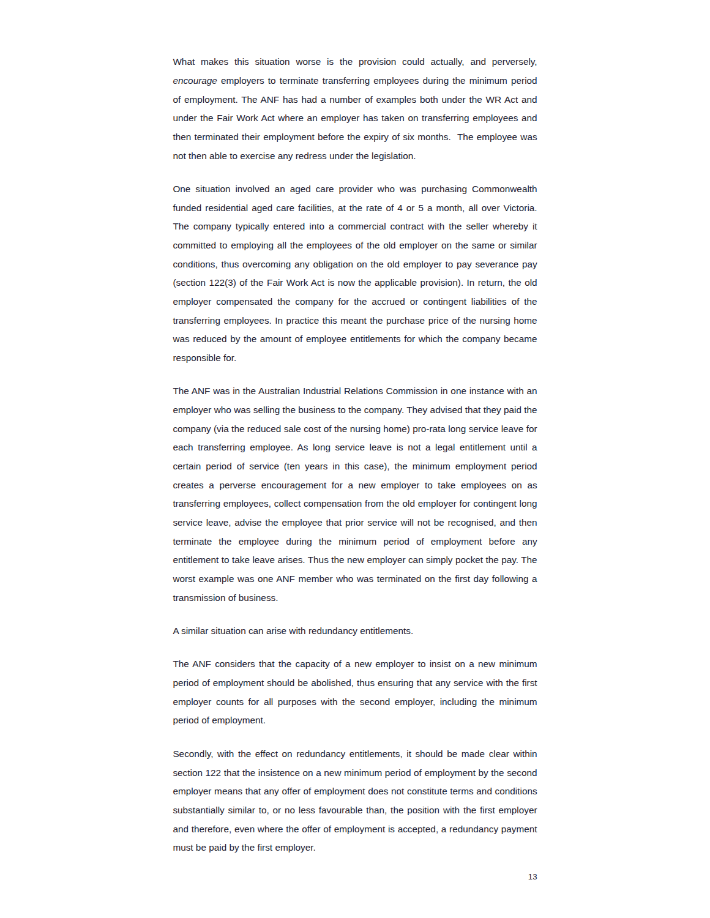What makes this situation worse is the provision could actually, and perversely, encourage employers to terminate transferring employees during the minimum period of employment. The ANF has had a number of examples both under the WR Act and under the Fair Work Act where an employer has taken on transferring employees and then terminated their employment before the expiry of six months. The employee was not then able to exercise any redress under the legislation.
One situation involved an aged care provider who was purchasing Commonwealth funded residential aged care facilities, at the rate of 4 or 5 a month, all over Victoria. The company typically entered into a commercial contract with the seller whereby it committed to employing all the employees of the old employer on the same or similar conditions, thus overcoming any obligation on the old employer to pay severance pay (section 122(3) of the Fair Work Act is now the applicable provision). In return, the old employer compensated the company for the accrued or contingent liabilities of the transferring employees. In practice this meant the purchase price of the nursing home was reduced by the amount of employee entitlements for which the company became responsible for.
The ANF was in the Australian Industrial Relations Commission in one instance with an employer who was selling the business to the company. They advised that they paid the company (via the reduced sale cost of the nursing home) pro-rata long service leave for each transferring employee. As long service leave is not a legal entitlement until a certain period of service (ten years in this case), the minimum employment period creates a perverse encouragement for a new employer to take employees on as transferring employees, collect compensation from the old employer for contingent long service leave, advise the employee that prior service will not be recognised, and then terminate the employee during the minimum period of employment before any entitlement to take leave arises. Thus the new employer can simply pocket the pay. The worst example was one ANF member who was terminated on the first day following a transmission of business.
A similar situation can arise with redundancy entitlements.
The ANF considers that the capacity of a new employer to insist on a new minimum period of employment should be abolished, thus ensuring that any service with the first employer counts for all purposes with the second employer, including the minimum period of employment.
Secondly, with the effect on redundancy entitlements, it should be made clear within section 122 that the insistence on a new minimum period of employment by the second employer means that any offer of employment does not constitute terms and conditions substantially similar to, or no less favourable than, the position with the first employer and therefore, even where the offer of employment is accepted, a redundancy payment must be paid by the first employer.
13